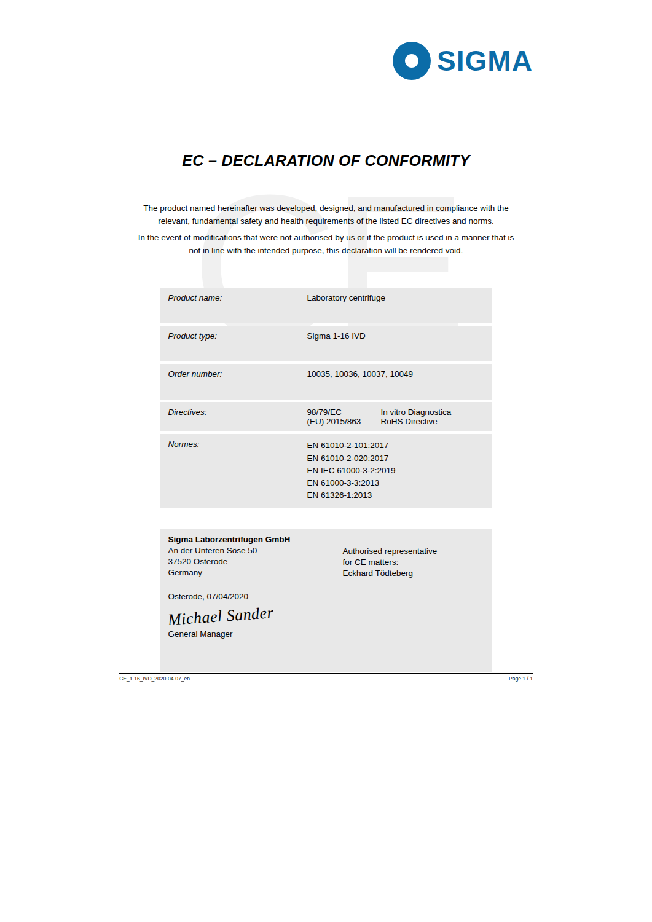CE
SIGMA
EC – DECLARATION OF CONFORMITY
The product named hereinafter was developed, designed, and manufactured in compliance with the relevant, fundamental safety and health requirements of the listed EC directives and norms.
In the event of modifications that were not authorised by us or if the product is used in a manner that is not in line with the intended purpose, this declaration will be rendered void.
| Product name: | Laboratory centrifuge |
| Product type: | Sigma 1-16 IVD |
| Order number: | 10035, 10036, 10037, 10049 |
| Directives: | 98/79/EC In vitro Diagnostica (EU) 2015/863 RoHS Directive |
| Normes: | EN 61010-2-101:2017 EN 61010-2-020:2017 EN IEC 61000-3-2:2019 EN 61000-3-3:2013 EN 61326-1:2013 |
Sigma Laborzentrifugen GmbH
An der Unteren Söse 50
37520 Osterode
Germany
Authorised representative
for CE matters:
Eckhard Tödteberg
Osterode, 07/04/2020
Michael Sander
General Manager
CE_1-16_IVD_2020-04-07_en Page 1 / 1